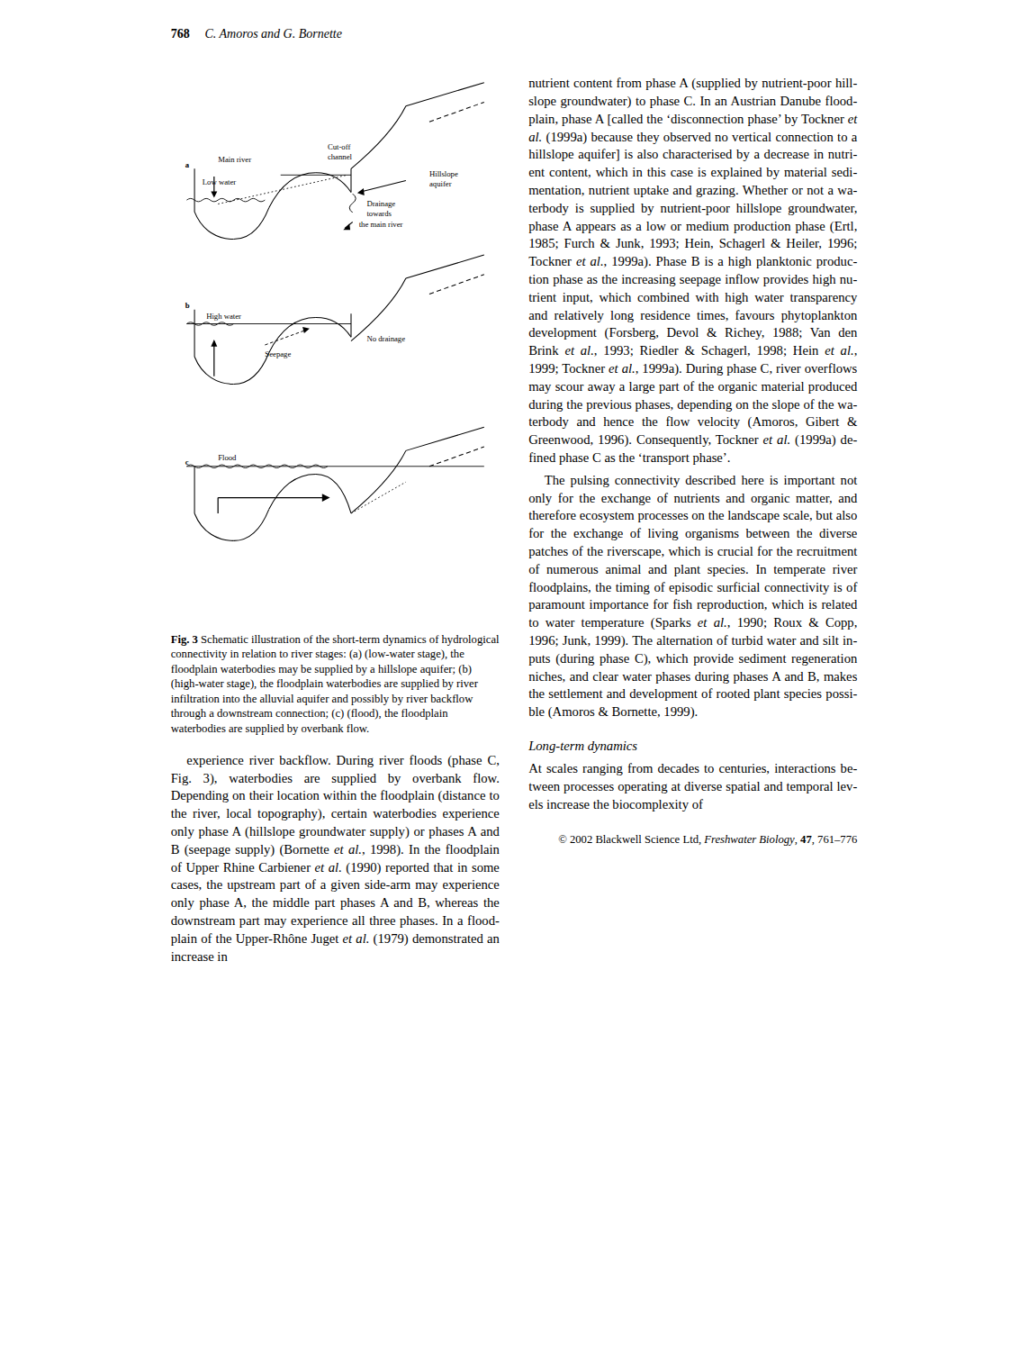768 C. Amoros and G. Bornette
a Main river Low water Cut-off channel Hillslope aquifer Drainage towards the main river b High water Seepage No drainage c Flood
Fig. 3 Schematic illustration of the short-term dynamics of hydrological connectivity in relation to river stages: (a) (low-water stage), the floodplain waterbodies may be supplied by a hillslope aquifer; (b) (high-water stage), the floodplain waterbodies are supplied by river infiltration into the alluvial aquifer and possibly by river backflow through a downstream connection; (c) (flood), the floodplain waterbodies are supplied by overbank flow.
experience river backflow. During river floods (phase C, Fig. 3), waterbodies are supplied by overbank flow. Depending on their location within the floodplain (distance to the river, local topography), certain waterbodies experience only phase A (hillslope groundwater supply) or phases A and B (seepage supply) (Bornette et al., 1998). In the floodplain of Upper Rhine Carbiener et al. (1990) reported that in some cases, the upstream part of a given side-arm may experience only phase A, the middle part phases A and B, whereas the downstream part may experience all three phases. In a floodplain of the Upper-Rhône Juget et al. (1979) demonstrated an increase in
nutrient content from phase A (supplied by nutrient-poor hillslope groundwater) to phase C. In an Austrian Danube floodplain, phase A [called the ‘disconnection phase’ by Tockner et al. (1999a) because they observed no vertical connection to a hillslope aquifer] is also characterised by a decrease in nutrient content, which in this case is explained by material sedimentation, nutrient uptake and grazing. Whether or not a waterbody is supplied by nutrient-poor hillslope groundwater, phase A appears as a low or medium production phase (Ertl, 1985; Furch & Junk, 1993; Hein, Schagerl & Heiler, 1996; Tockner et al., 1999a). Phase B is a high planktonic production phase as the increasing seepage inflow provides high nutrient input, which combined with high water transparency and relatively long residence times, favours phytoplankton development (Forsberg, Devol & Richey, 1988; Van den Brink et al., 1993; Riedler & Schagerl, 1998; Hein et al., 1999; Tockner et al., 1999a). During phase C, river overflows may scour away a large part of the organic material produced during the previous phases, depending on the slope of the waterbody and hence the flow velocity (Amoros, Gibert & Greenwood, 1996). Consequently, Tockner et al. (1999a) defined phase C as the ‘transport phase’.
The pulsing connectivity described here is important not only for the exchange of nutrients and organic matter, and therefore ecosystem processes on the landscape scale, but also for the exchange of living organisms between the diverse patches of the riverscape, which is crucial for the recruitment of numerous animal and plant species. In temperate river floodplains, the timing of episodic surficial connectivity is of paramount importance for fish reproduction, which is related to water temperature (Sparks et al., 1990; Roux & Copp, 1996; Junk, 1999). The alternation of turbid water and silt inputs (during phase C), which provide sediment regeneration niches, and clear water phases during phases A and B, makes the settlement and development of rooted plant species possible (Amoros & Bornette, 1999).
Long-term dynamics
At scales ranging from decades to centuries, interactions between processes operating at diverse spatial and temporal levels increase the biocomplexity of
© 2002 Blackwell Science Ltd, Freshwater Biology, 47, 761–776